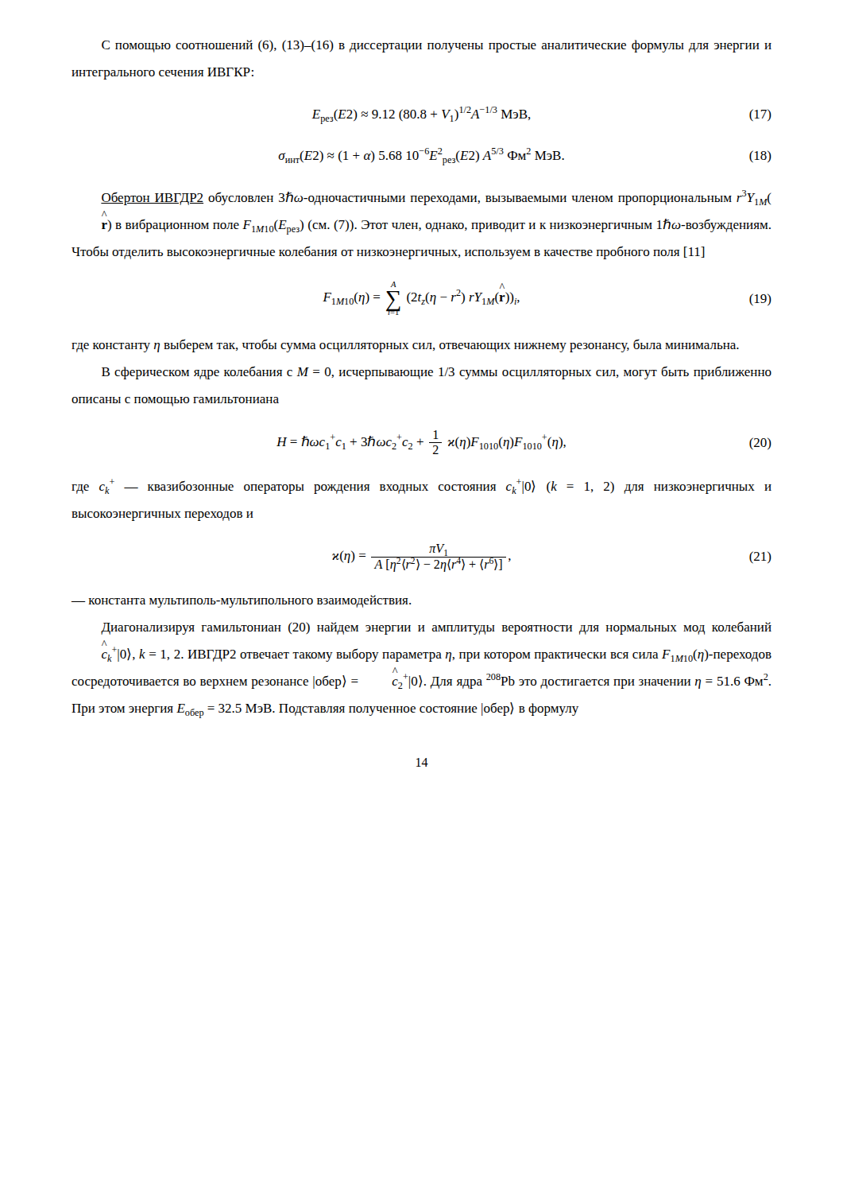С помощью соотношений (6), (13)–(16) в диссертации получены простые аналитические формулы для энергии и интегрального сечения ИВГКР:
Eрез(E2) ≈ 9.12 (80.8 + V1)1/2A−1/3 МэВ, (17)
σинт(E2) ≈ (1 + α) 5.68 10−6E2рез(E2) A5/3 Фм2 МэВ. (18)
Обертон ИВГДР2 обусловлен 3ℏω-одночастичными переходами, вызываемыми членом пропорциональным r3Y1M(r) в вибрационном поле F1M10(Eрез) (см. (7)). Этот член, однако, приводит и к низкоэнергичным 1ℏω-возбуждениям. Чтобы отделить высокоэнергичные колебания от низкоэнергичных, используем в качестве пробного поля [11]
F1M10(η) = A∑i=1 (2tz(η − r2) rY1M(r))i, (19)
где константу η выберем так, чтобы сумма осцилляторных сил, отвечающих нижнему резонансу, была минимальна.
В сферическом ядре колебания с M = 0, исчерпывающие 1/3 суммы осцилляторных сил, могут быть приближенно описаны с помощью гамильтониана
H = ℏωc1+c1 + 3ℏωc2+c2 + 12 ϰ(η)F1010(η)F1010+(η), (20)
где ck+ — квазибозонные операторы рождения входных состояния ck+|0⟩ (k = 1, 2) для низкоэнергичных и высокоэнергичных переходов и
ϰ(η) = πV1 A [η2⟨r2⟩ − 2η⟨r4⟩ + ⟨r6⟩] , (21)
— константа мультиполь-мультипольного взаимодействия.
Диагонализируя гамильтониан (20) найдем энергии и амплитуды вероятности для нормальных мод колебаний ck+|0⟩, k = 1, 2. ИВГДР2 отвечает такому выбору параметра η, при котором практически вся сила F1M10(η)-переходов сосредоточивается во верхнем резонансе |обер⟩ = c2+|0⟩. Для ядра 208Pb это достигается при значении η = 51.6 Фм2. При этом энергия Eобер = 32.5 МэВ. Подставляя полученное состояние |обер⟩ в формулу
14